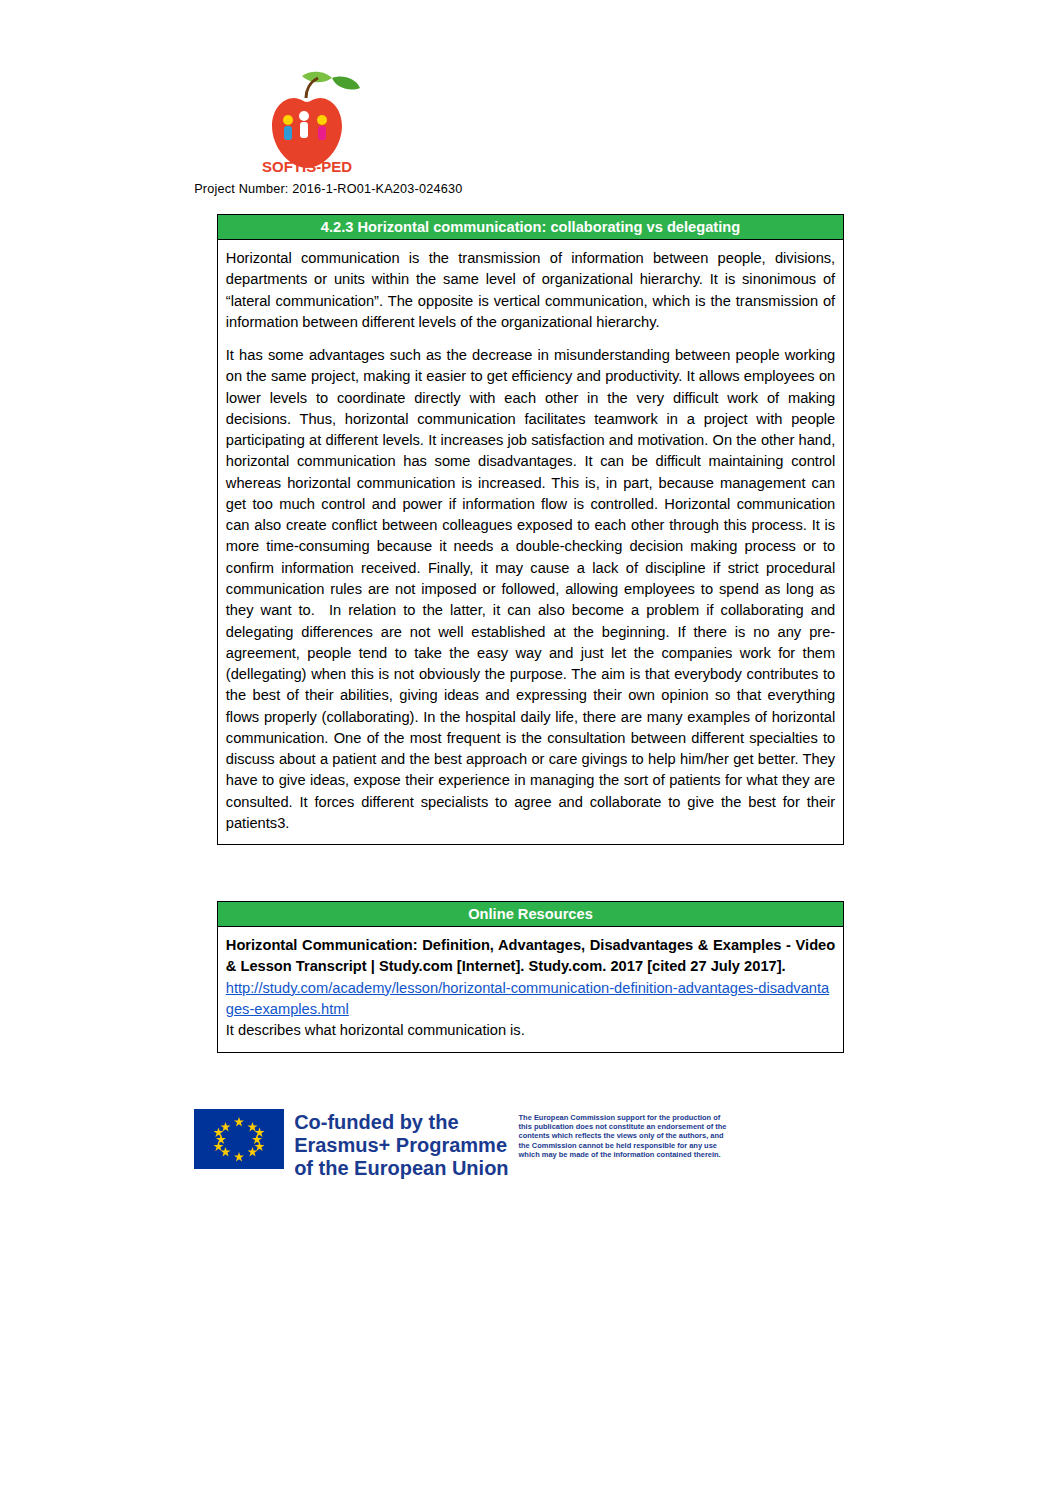SOFTIS-PED
Project Number: 2016-1-RO01-KA203-024630
| 4.2.3 Horizontal communication: collaborating vs delegating |
| --- |
| Horizontal communication is the transmission of information between people, divisions, departments or units within the same level of organizational hierarchy. It is sinonimous of “lateral communication”. The opposite is vertical communication, which is the transmission of information between different levels of the organizational hierarchy. It has some advantages such as the decrease in misunderstanding between people working on the same project, making it easier to get efficiency and productivity. It allows employees on lower levels to coordinate directly with each other in the very difficult work of making decisions. Thus, horizontal communication facilitates teamwork in a project with people participating at different levels. It increases job satisfaction and motivation. On the other hand, horizontal communication has some disadvantages. It can be difficult maintaining control whereas horizontal communication is increased. This is, in part, because management can get too much control and power if information flow is controlled. Horizontal communication can also create conflict between colleagues exposed to each other through this process. It is more time-consuming because it needs a double-checking decision making process or to confirm information received. Finally, it may cause a lack of discipline if strict procedural communication rules are not imposed or followed, allowing employees to spend as long as they want to. In relation to the latter, it can also become a problem if collaborating and delegating differences are not well established at the beginning. If there is no any pre-agreement, people tend to take the easy way and just let the companies work for them (dellegating) when this is not obviously the purpose. The aim is that everybody contributes to the best of their abilities, giving ideas and expressing their own opinion so that everything flows properly (collaborating). In the hospital daily life, there are many examples of horizontal communication. One of the most frequent is the consultation between different specialties to discuss about a patient and the best approach or care givings to help him/her get better. They have to give ideas, expose their experience in managing the sort of patients for what they are consulted. It forces different specialists to agree and collaborate to give the best for their patients3. |
| Online Resources |
| --- |
| Horizontal Communication: Definition, Advantages, Disadvantages & Examples - Video & Lesson Transcript / Study.com [Internet]. Study.com. 2017 [cited 27 July 2017]. http://study.com/academy/lesson/horizontal-communication-definition-advantages-disadvantages-examples.html It describes what horizontal communication is. |
Co-funded by the
Erasmus+ Programme
of the European Union
The European Commission support for the production of this publication does not constitute an endorsement of the contents which reflects the views only of the authors, and the Commission cannot be held responsible for any use which may be made of the information contained therein.